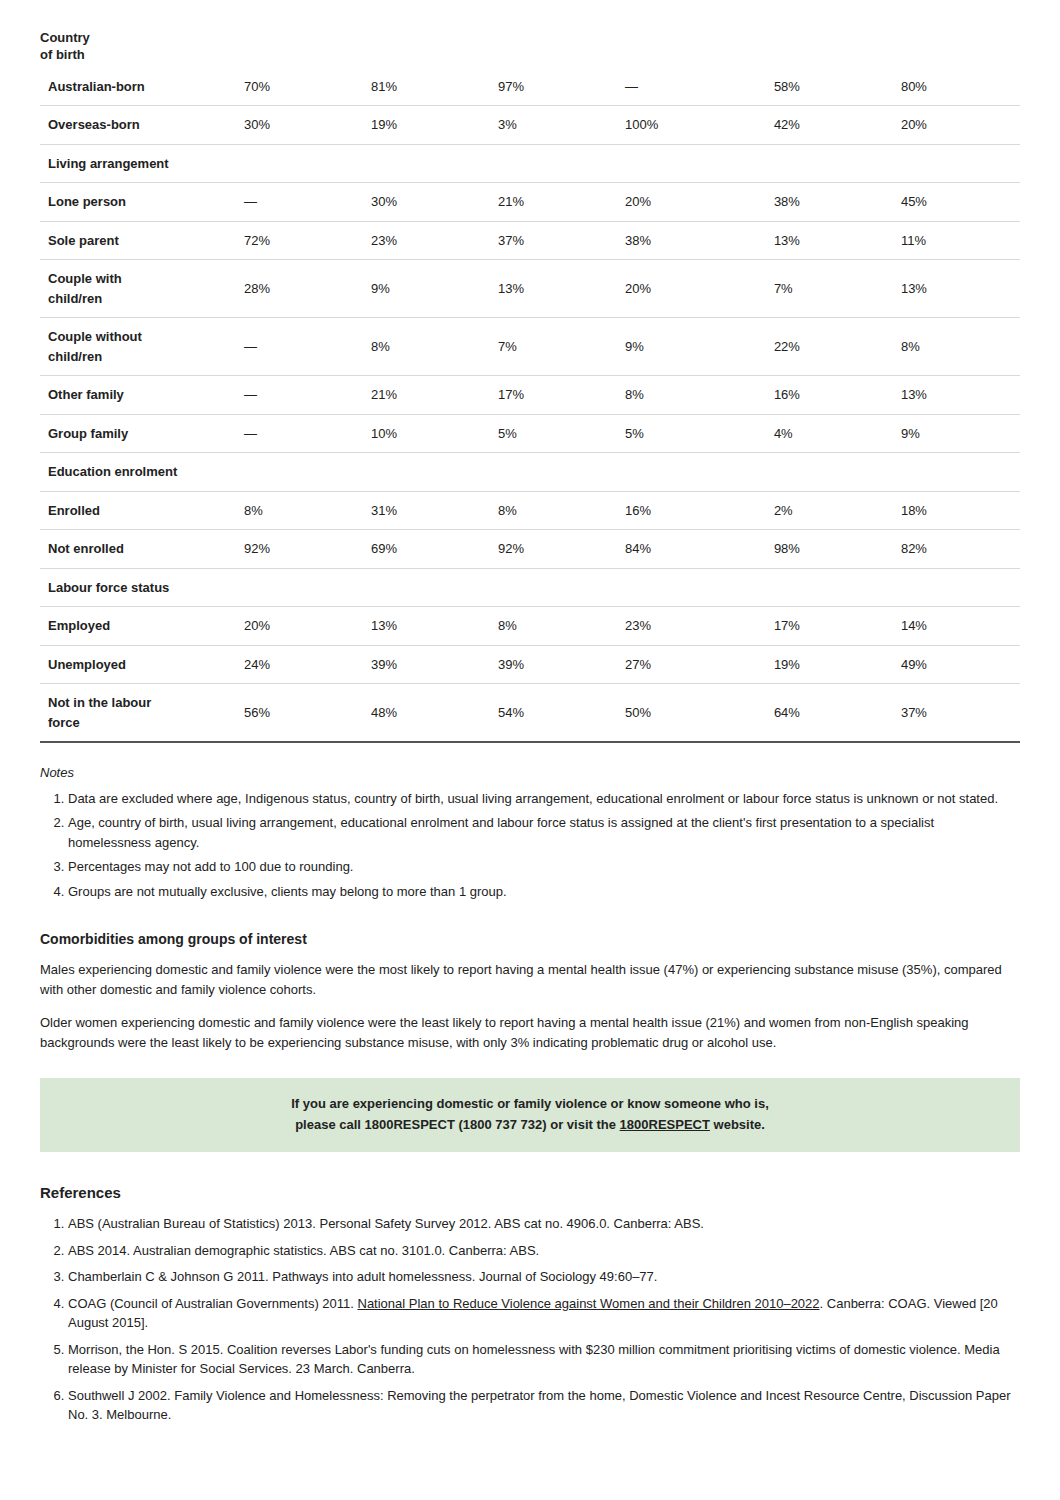Country
of birth
| Australian-born | 70% | 81% | 97% | — | 58% | 80% |
| Overseas-born | 30% | 19% | 3% | 100% | 42% | 20% |
| Living arrangement |
| Lone person | — | 30% | 21% | 20% | 38% | 45% |
| Sole parent | 72% | 23% | 37% | 38% | 13% | 11% |
| Couple with child/ren | 28% | 9% | 13% | 20% | 7% | 13% |
| Couple without child/ren | — | 8% | 7% | 9% | 22% | 8% |
| Other family | — | 21% | 17% | 8% | 16% | 13% |
| Group family | — | 10% | 5% | 5% | 4% | 9% |
| Education enrolment |
| Enrolled | 8% | 31% | 8% | 16% | 2% | 18% |
| Not enrolled | 92% | 69% | 92% | 84% | 98% | 82% |
| Labour force status |
| Employed | 20% | 13% | 8% | 23% | 17% | 14% |
| Unemployed | 24% | 39% | 39% | 27% | 19% | 49% |
| Not in the labour force | 56% | 48% | 54% | 50% | 64% | 37% |
Notes
Data are excluded where age, Indigenous status, country of birth, usual living arrangement, educational enrolment or labour force status is unknown or not stated.
Age, country of birth, usual living arrangement, educational enrolment and labour force status is assigned at the client's first presentation to a specialist homelessness agency.
Percentages may not add to 100 due to rounding.
Groups are not mutually exclusive, clients may belong to more than 1 group.
Comorbidities among groups of interest
Males experiencing domestic and family violence were the most likely to report having a mental health issue (47%) or experiencing substance misuse (35%), compared with other domestic and family violence cohorts.
Older women experiencing domestic and family violence were the least likely to report having a mental health issue (21%) and women from non-English speaking backgrounds were the least likely to be experiencing substance misuse, with only 3% indicating problematic drug or alcohol use.
If you are experiencing domestic or family violence or know someone who is,
please call 1800RESPECT (1800 737 732) or visit the 1800RESPECT website.
References
ABS (Australian Bureau of Statistics) 2013. Personal Safety Survey 2012. ABS cat no. 4906.0. Canberra: ABS.
ABS 2014. Australian demographic statistics. ABS cat no. 3101.0. Canberra: ABS.
Chamberlain C & Johnson G 2011. Pathways into adult homelessness. Journal of Sociology 49:60–77.
COAG (Council of Australian Governments) 2011. National Plan to Reduce Violence against Women and their Children 2010–2022. Canberra: COAG. Viewed [20 August 2015].
Morrison, the Hon. S 2015. Coalition reverses Labor's funding cuts on homelessness with $230 million commitment prioritising victims of domestic violence. Media release by Minister for Social Services. 23 March. Canberra.
Southwell J 2002. Family Violence and Homelessness: Removing the perpetrator from the home, Domestic Violence and Incest Resource Centre, Discussion Paper No. 3. Melbourne.